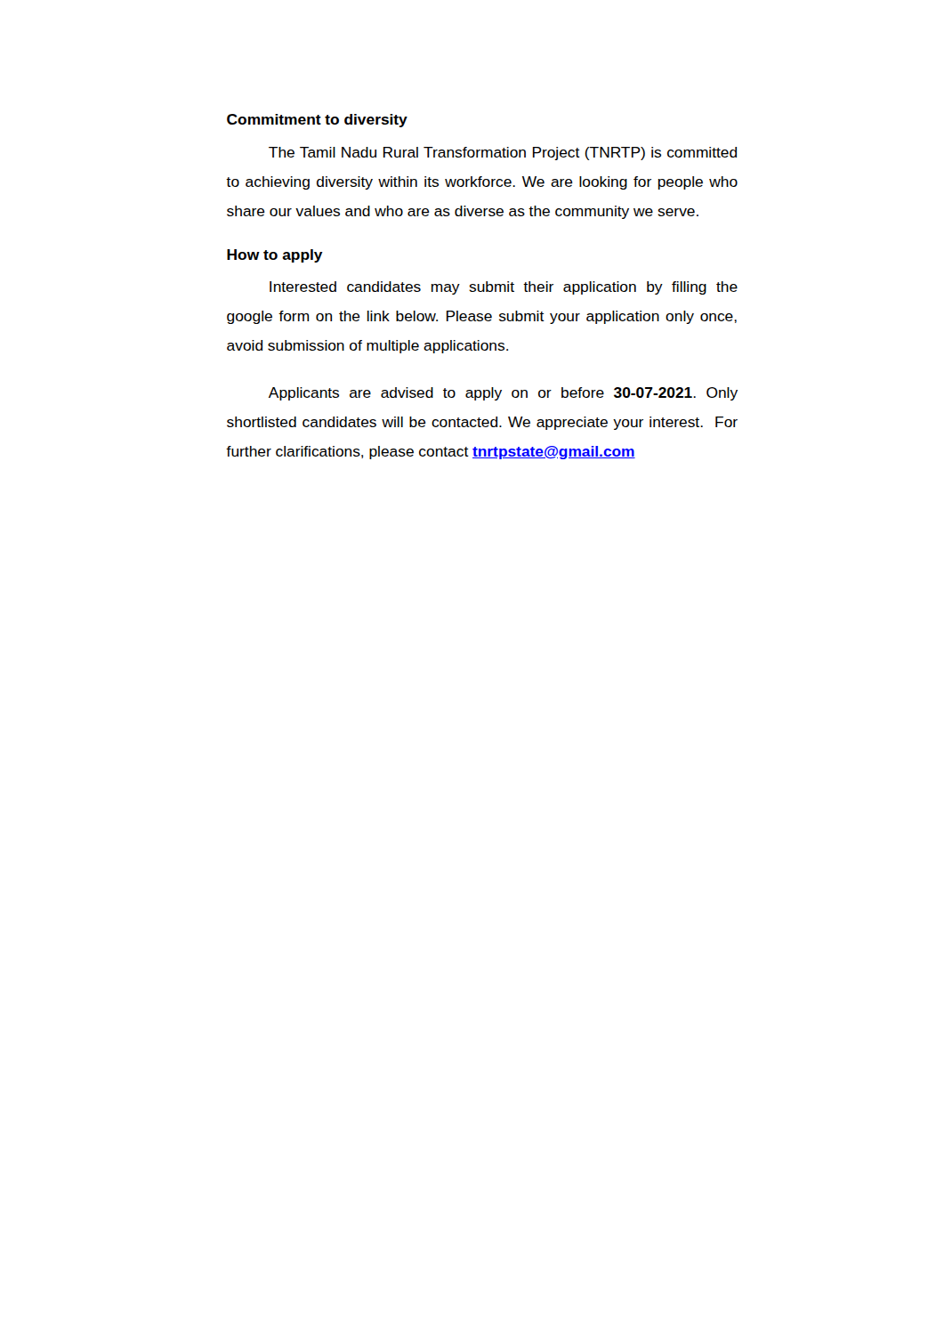Commitment to diversity
The Tamil Nadu Rural Transformation Project (TNRTP) is committed to achieving diversity within its workforce. We are looking for people who share our values and who are as diverse as the community we serve.
How to apply
Interested candidates may submit their application by filling the google form on the link below. Please submit your application only once, avoid submission of multiple applications.
Applicants are advised to apply on or before 30-07-2021. Only shortlisted candidates will be contacted. We appreciate your interest. For further clarifications, please contact tnrtpstate@gmail.com